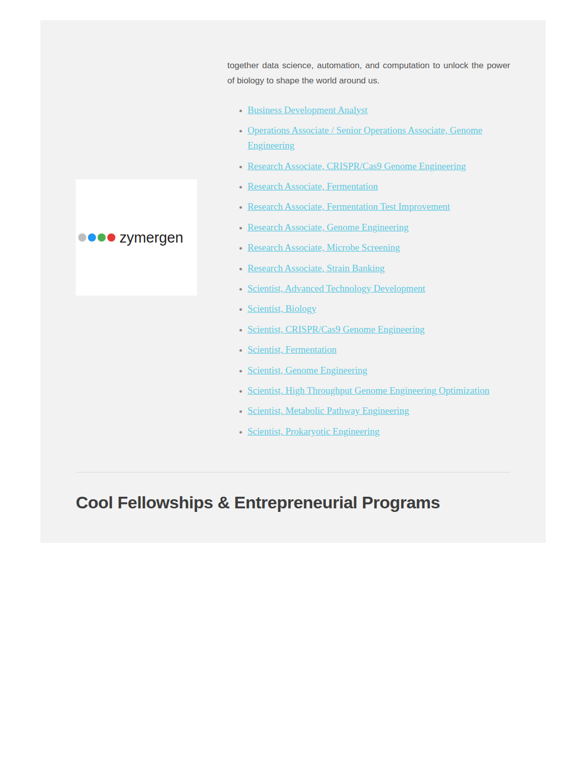together data science, automation, and computation to unlock the power of biology to shape the world around us.
Business Development Analyst
Operations Associate / Senior Operations Associate, Genome Engineering
Research Associate, CRISPR/Cas9 Genome Engineering
Research Associate, Fermentation
Research Associate, Fermentation Test Improvement
Research Associate, Genome Engineering
Research Associate, Microbe Screening
Research Associate, Strain Banking
Scientist, Advanced Technology Development
Scientist, Biology
Scientist, CRISPR/Cas9 Genome Engineering
Scientist, Fermentation
Scientist, Genome Engineering
Scientist, High Throughput Genome Engineering Optimization
Scientist, Metabolic Pathway Engineering
Scientist, Prokaryotic Engineering
Cool Fellowships & Entrepreneurial Programs